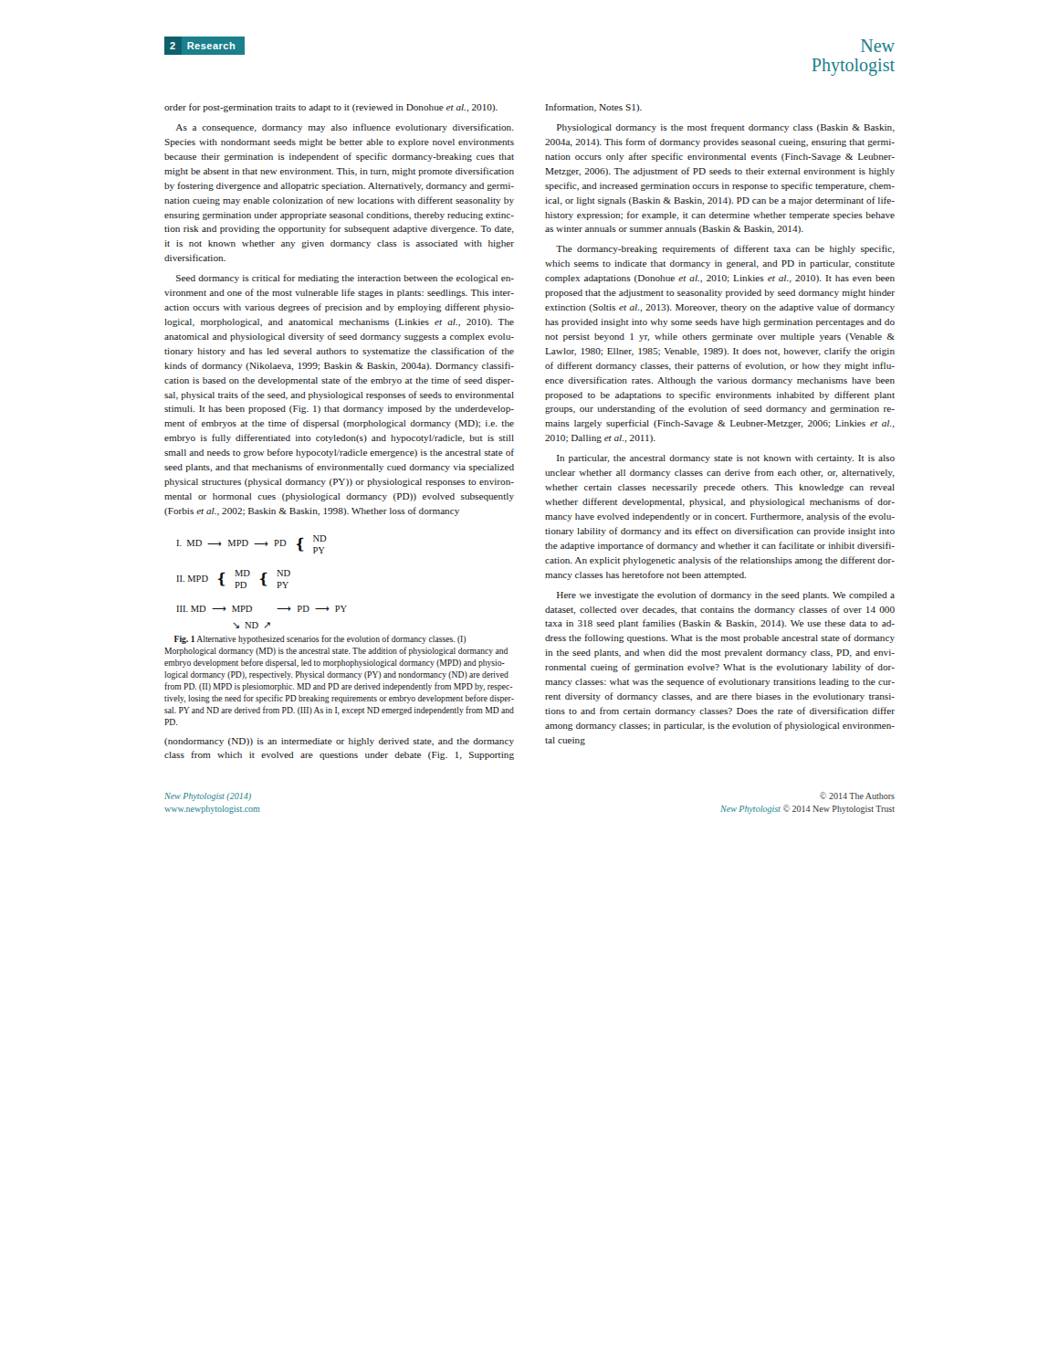2 Research
New Phytologist
order for post-germination traits to adapt to it (reviewed in Donohue et al., 2010).
As a consequence, dormancy may also influence evolutionary diversification. Species with nondormant seeds might be better able to explore novel environments because their germination is independent of specific dormancy-breaking cues that might be absent in that new environment. This, in turn, might promote diversification by fostering divergence and allopatric speciation. Alternatively, dormancy and germination cueing may enable colonization of new locations with different seasonality by ensuring germination under appropriate seasonal conditions, thereby reducing extinction risk and providing the opportunity for subsequent adaptive divergence. To date, it is not known whether any given dormancy class is associated with higher diversification.
Seed dormancy is critical for mediating the interaction between the ecological environment and one of the most vulnerable life stages in plants: seedlings. This interaction occurs with various degrees of precision and by employing different physiological, morphological, and anatomical mechanisms (Linkies et al., 2010). The anatomical and physiological diversity of seed dormancy suggests a complex evolutionary history and has led several authors to systematize the classification of the kinds of dormancy (Nikolaeva, 1999; Baskin & Baskin, 2004a). Dormancy classification is based on the developmental state of the embryo at the time of seed dispersal, physical traits of the seed, and physiological responses of seeds to environmental stimuli. It has been proposed (Fig. 1) that dormancy imposed by the underdevelopment of embryos at the time of dispersal (morphological dormancy (MD); i.e. the embryo is fully differentiated into cotyledon(s) and hypocotyl/radicle, but is still small and needs to grow before hypocotyl/radicle emergence) is the ancestral state of seed plants, and that mechanisms of environmentally cued dormancy via specialized physical structures (physical dormancy (PY)) or physiological responses to environmental or hormonal cues (physiological dormancy (PD)) evolved subsequently (Forbis et al., 2002; Baskin & Baskin, 1998). Whether loss of dormancy
| I. MD | ⟶ | MPD | ⟶ | PD | ❴ | ND PY |
| II. MPD | ❴ | MD PD | ❴ | ND PY |
| III. MD | ⟶ | MPD | ⟶ | PD | ⟶ | PY |
| | | ↘ ND ↗ | | | | |
Fig. 1 Alternative hypothesized scenarios for the evolution of dormancy classes. (I) Morphological dormancy (MD) is the ancestral state. The addition of physiological dormancy and embryo development before dispersal, led to morphophysiological dormancy (MPD) and physiological dormancy (PD), respectively. Physical dormancy (PY) and nondormancy (ND) are derived from PD. (II) MPD is plesiomorphic. MD and PD are derived independently from MPD by, respectively, losing the need for specific PD breaking requirements or embryo development before dispersal. PY and ND are derived from PD. (III) As in I, except ND emerged independently from MD and PD.
(nondormancy (ND)) is an intermediate or highly derived state, and the dormancy class from which it evolved are questions under debate (Fig. 1, Supporting Information, Notes S1).
Physiological dormancy is the most frequent dormancy class (Baskin & Baskin, 2004a, 2014). This form of dormancy provides seasonal cueing, ensuring that germination occurs only after specific environmental events (Finch-Savage & Leubner-Metzger, 2006). The adjustment of PD seeds to their external environment is highly specific, and increased germination occurs in response to specific temperature, chemical, or light signals (Baskin & Baskin, 2014). PD can be a major determinant of life-history expression; for example, it can determine whether temperate species behave as winter annuals or summer annuals (Baskin & Baskin, 2014).
The dormancy-breaking requirements of different taxa can be highly specific, which seems to indicate that dormancy in general, and PD in particular, constitute complex adaptations (Donohue et al., 2010; Linkies et al., 2010). It has even been proposed that the adjustment to seasonality provided by seed dormancy might hinder extinction (Soltis et al., 2013). Moreover, theory on the adaptive value of dormancy has provided insight into why some seeds have high germination percentages and do not persist beyond 1 yr, while others germinate over multiple years (Venable & Lawlor, 1980; Ellner, 1985; Venable, 1989). It does not, however, clarify the origin of different dormancy classes, their patterns of evolution, or how they might influence diversification rates. Although the various dormancy mechanisms have been proposed to be adaptations to specific environments inhabited by different plant groups, our understanding of the evolution of seed dormancy and germination remains largely superficial (Finch-Savage & Leubner-Metzger, 2006; Linkies et al., 2010; Dalling et al., 2011).
In particular, the ancestral dormancy state is not known with certainty. It is also unclear whether all dormancy classes can derive from each other, or, alternatively, whether certain classes necessarily precede others. This knowledge can reveal whether different developmental, physical, and physiological mechanisms of dormancy have evolved independently or in concert. Furthermore, analysis of the evolutionary lability of dormancy and its effect on diversification can provide insight into the adaptive importance of dormancy and whether it can facilitate or inhibit diversification. An explicit phylogenetic analysis of the relationships among the different dormancy classes has heretofore not been attempted.
Here we investigate the evolution of dormancy in the seed plants. We compiled a dataset, collected over decades, that contains the dormancy classes of over 14 000 taxa in 318 seed plant families (Baskin & Baskin, 2014). We use these data to address the following questions. What is the most probable ancestral state of dormancy in the seed plants, and when did the most prevalent dormancy class, PD, and environmental cueing of germination evolve? What is the evolutionary lability of dormancy classes: what was the sequence of evolutionary transitions leading to the current diversity of dormancy classes, and are there biases in the evolutionary transitions to and from certain dormancy classes? Does the rate of diversification differ among dormancy classes; in particular, is the evolution of physiological environmental cueing
New Phytologist (2014)
www.newphytologist.com
© 2014 The Authors
New Phytologist © 2014 New Phytologist Trust